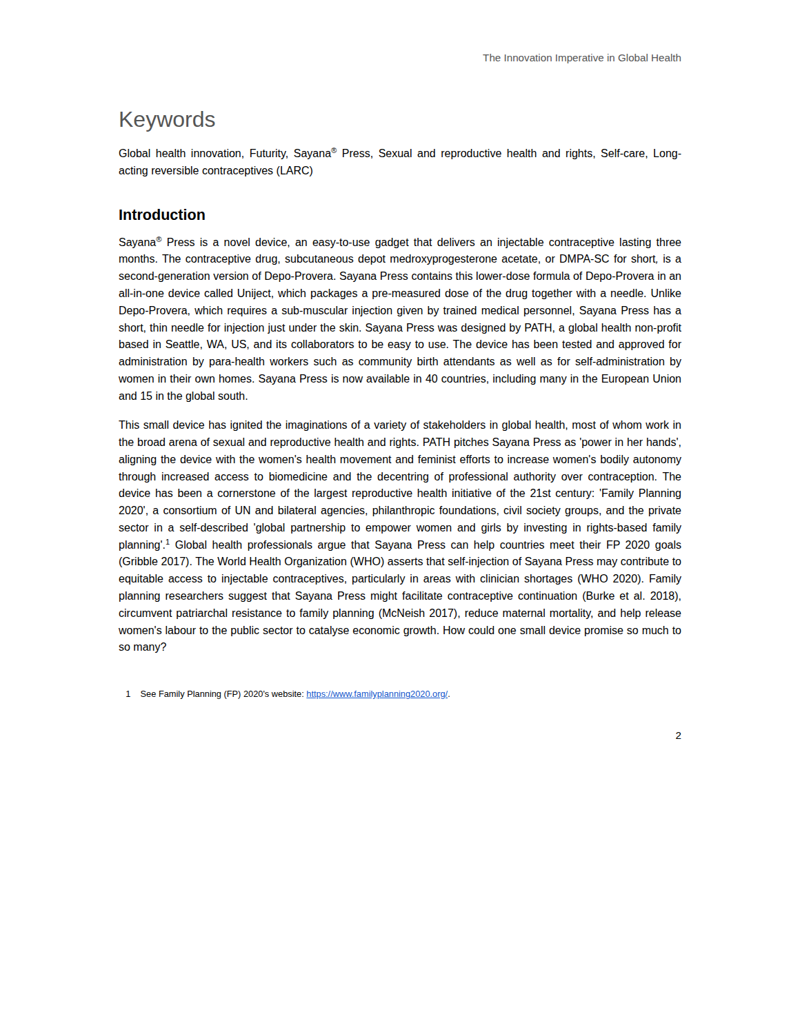The Innovation Imperative in Global Health
Keywords
Global health innovation, Futurity, Sayana® Press, Sexual and reproductive health and rights, Self-care, Long-acting reversible contraceptives (LARC)
Introduction
Sayana® Press is a novel device, an easy-to-use gadget that delivers an injectable contraceptive lasting three months. The contraceptive drug, subcutaneous depot medroxyprogesterone acetate, or DMPA-SC for short, is a second-generation version of Depo-Provera. Sayana Press contains this lower-dose formula of Depo-Provera in an all-in-one device called Uniject, which packages a pre-measured dose of the drug together with a needle. Unlike Depo-Provera, which requires a sub-muscular injection given by trained medical personnel, Sayana Press has a short, thin needle for injection just under the skin. Sayana Press was designed by PATH, a global health non-profit based in Seattle, WA, US, and its collaborators to be easy to use. The device has been tested and approved for administration by para-health workers such as community birth attendants as well as for self-administration by women in their own homes. Sayana Press is now available in 40 countries, including many in the European Union and 15 in the global south.
This small device has ignited the imaginations of a variety of stakeholders in global health, most of whom work in the broad arena of sexual and reproductive health and rights. PATH pitches Sayana Press as 'power in her hands', aligning the device with the women's health movement and feminist efforts to increase women's bodily autonomy through increased access to biomedicine and the decentring of professional authority over contraception. The device has been a cornerstone of the largest reproductive health initiative of the 21st century: 'Family Planning 2020', a consortium of UN and bilateral agencies, philanthropic foundations, civil society groups, and the private sector in a self-described 'global partnership to empower women and girls by investing in rights-based family planning'.1 Global health professionals argue that Sayana Press can help countries meet their FP 2020 goals (Gribble 2017). The World Health Organization (WHO) asserts that self-injection of Sayana Press may contribute to equitable access to injectable contraceptives, particularly in areas with clinician shortages (WHO 2020). Family planning researchers suggest that Sayana Press might facilitate contraceptive continuation (Burke et al. 2018), circumvent patriarchal resistance to family planning (McNeish 2017), reduce maternal mortality, and help release women's labour to the public sector to catalyse economic growth. How could one small device promise so much to so many?
1 See Family Planning (FP) 2020's website: https://www.familyplanning2020.org/.
2